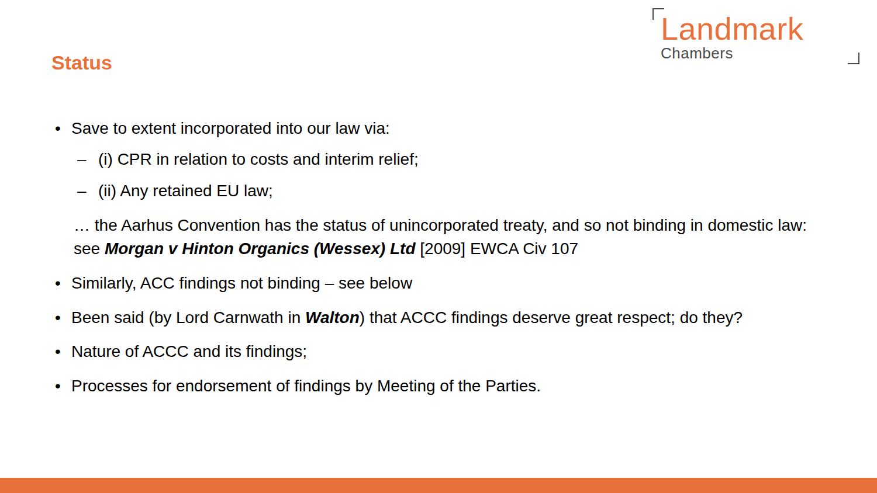Landmark
Chambers
Status
Save to extent incorporated into our law via:
(i) CPR in relation to costs and interim relief;
(ii) Any retained EU law;
… the Aarhus Convention has the status of unincorporated treaty, and so not binding in domestic law: see Morgan v Hinton Organics (Wessex) Ltd [2009] EWCA Civ 107
Similarly, ACC findings not binding – see below
Been said (by Lord Carnwath in Walton) that ACCC findings deserve great respect; do they?
Nature of ACCC and its findings;
Processes for endorsement of findings by Meeting of the Parties.